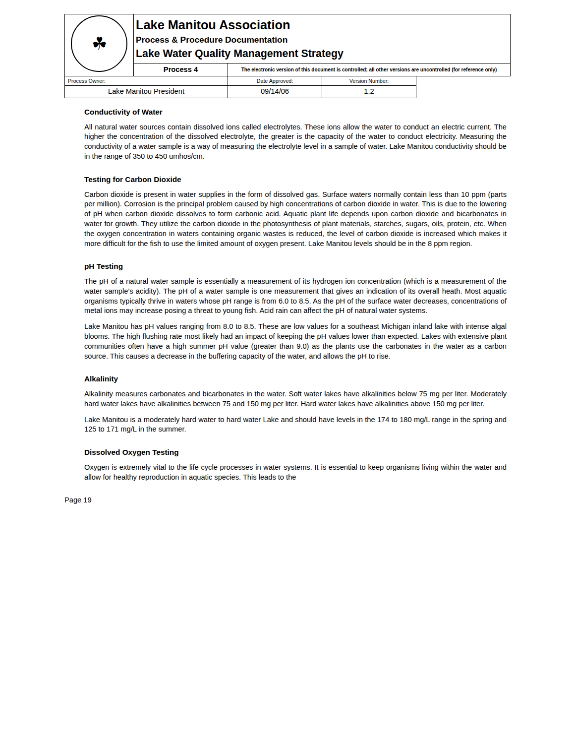| ☘ | Lake Manitou Association Process & Procedure Documentation Lake Water Quality Management Strategy |
| Process 4 | The electronic version of this document is controlled; all other versions are uncontrolled (for reference only) |
| Process Owner: | Date Approved: | Version Number: | |
| Lake Manitou President | 09/14/06 | 1.2 | |
Conductivity of Water
All natural water sources contain dissolved ions called electrolytes. These ions allow the water to conduct an electric current. The higher the concentration of the dissolved electrolyte, the greater is the capacity of the water to conduct electricity. Measuring the conductivity of a water sample is a way of measuring the electrolyte level in a sample of water. Lake Manitou conductivity should be in the range of 350 to 450 umhos/cm.
Testing for Carbon Dioxide
Carbon dioxide is present in water supplies in the form of dissolved gas. Surface waters normally contain less than 10 ppm (parts per million). Corrosion is the principal problem caused by high concentrations of carbon dioxide in water. This is due to the lowering of pH when carbon dioxide dissolves to form carbonic acid. Aquatic plant life depends upon carbon dioxide and bicarbonates in water for growth. They utilize the carbon dioxide in the photosynthesis of plant materials, starches, sugars, oils, protein, etc. When the oxygen concentration in waters containing organic wastes is reduced, the level of carbon dioxide is increased which makes it more difficult for the fish to use the limited amount of oxygen present. Lake Manitou levels should be in the 8 ppm region.
pH Testing
The pH of a natural water sample is essentially a measurement of its hydrogen ion concentration (which is a measurement of the water sample’s acidity). The pH of a water sample is one measurement that gives an indication of its overall heath. Most aquatic organisms typically thrive in waters whose pH range is from 6.0 to 8.5. As the pH of the surface water decreases, concentrations of metal ions may increase posing a threat to young fish. Acid rain can affect the pH of natural water systems.
Lake Manitou has pH values ranging from 8.0 to 8.5. These are low values for a southeast Michigan inland lake with intense algal blooms. The high flushing rate most likely had an impact of keeping the pH values lower than expected. Lakes with extensive plant communities often have a high summer pH value (greater than 9.0) as the plants use the carbonates in the water as a carbon source. This causes a decrease in the buffering capacity of the water, and allows the pH to rise.
Alkalinity
Alkalinity measures carbonates and bicarbonates in the water. Soft water lakes have alkalinities below 75 mg per liter. Moderately hard water lakes have alkalinities between 75 and 150 mg per liter. Hard water lakes have alkalinities above 150 mg per liter.
Lake Manitou is a moderately hard water to hard water Lake and should have levels in the 174 to 180 mg/L range in the spring and 125 to 171 mg/L in the summer.
Dissolved Oxygen Testing
Oxygen is extremely vital to the life cycle processes in water systems. It is essential to keep organisms living within the water and allow for healthy reproduction in aquatic species. This leads to the
Page 19